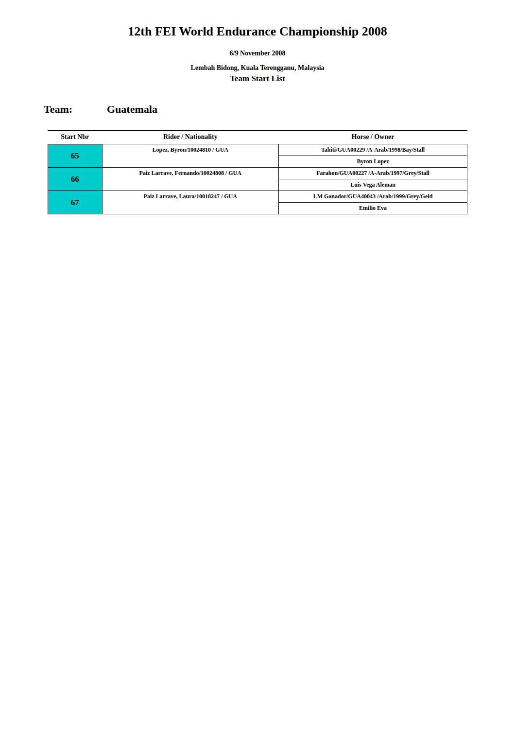12th FEI World Endurance Championship 2008
6/9 November 2008
Lembah Bidong, Kuala Terengganu, Malaysia
Team Start List
Team: Guatemala
| Start Nbr | Rider / Nationality | Horse / Owner |
| --- | --- | --- |
| 65 | Lopez, Byron/10024810 / GUA | Tahiti/GUA00229 /A-Arab/1998/Bay/Stall |
| | Byron Lopez |
| 66 | Paiz Larrave, Fernando/10024808 / GUA | Farahon/GUA00227 /A-Arab/1997/Grey/Stall |
| | Luis Vega Aleman |
| 67 | Paiz Larrave, Laura/10018247 / GUA | LM Ganador/GUA40043 /Arab/1999/Grey/Geld |
| | Emilio Eva |